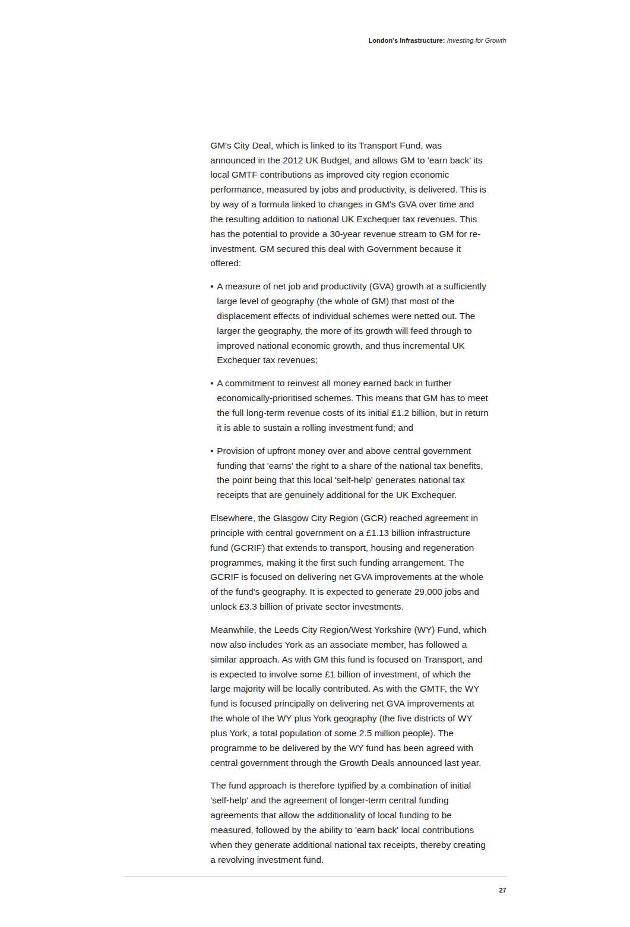London's Infrastructure: Investing for Growth
GM's City Deal, which is linked to its Transport Fund, was announced in the 2012 UK Budget, and allows GM to 'earn back' its local GMTF contributions as improved city region economic performance, measured by jobs and productivity, is delivered. This is by way of a formula linked to changes in GM's GVA over time and the resulting addition to national UK Exchequer tax revenues. This has the potential to provide a 30-year revenue stream to GM for re-investment. GM secured this deal with Government because it offered:
A measure of net job and productivity (GVA) growth at a sufficiently large level of geography (the whole of GM) that most of the displacement effects of individual schemes were netted out. The larger the geography, the more of its growth will feed through to improved national economic growth, and thus incremental UK Exchequer tax revenues;
A commitment to reinvest all money earned back in further economically-prioritised schemes. This means that GM has to meet the full long-term revenue costs of its initial £1.2 billion, but in return it is able to sustain a rolling investment fund; and
Provision of upfront money over and above central government funding that 'earns' the right to a share of the national tax benefits, the point being that this local 'self-help' generates national tax receipts that are genuinely additional for the UK Exchequer.
Elsewhere, the Glasgow City Region (GCR) reached agreement in principle with central government on a £1.13 billion infrastructure fund (GCRIF) that extends to transport, housing and regeneration programmes, making it the first such funding arrangement. The GCRIF is focused on delivering net GVA improvements at the whole of the fund's geography. It is expected to generate 29,000 jobs and unlock £3.3 billion of private sector investments.
Meanwhile, the Leeds City Region/West Yorkshire (WY) Fund, which now also includes York as an associate member, has followed a similar approach. As with GM this fund is focused on Transport, and is expected to involve some £1 billion of investment, of which the large majority will be locally contributed. As with the GMTF, the WY fund is focused principally on delivering net GVA improvements at the whole of the WY plus York geography (the five districts of WY plus York, a total population of some 2.5 million people). The programme to be delivered by the WY fund has been agreed with central government through the Growth Deals announced last year.
The fund approach is therefore typified by a combination of initial 'self-help' and the agreement of longer-term central funding agreements that allow the additionality of local funding to be measured, followed by the ability to 'earn back' local contributions when they generate additional national tax receipts, thereby creating a revolving investment fund.
27